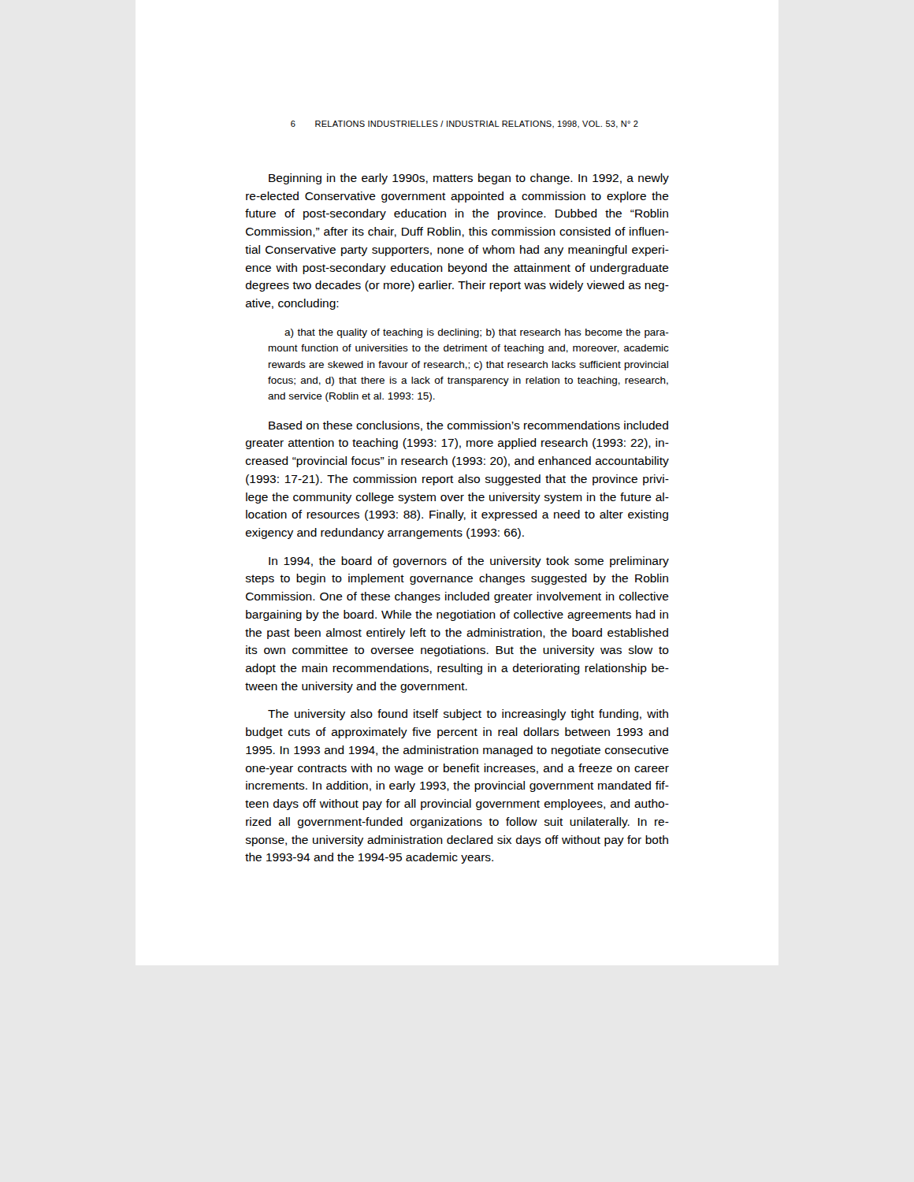6 RELATIONS INDUSTRIELLES / INDUSTRIAL RELATIONS, 1998, VOL. 53, N° 2
Beginning in the early 1990s, matters began to change. In 1992, a newly re-elected Conservative government appointed a commission to explore the future of post-secondary education in the province. Dubbed the “Roblin Commission,” after its chair, Duff Roblin, this commission consisted of influential Conservative party supporters, none of whom had any meaningful experience with post-secondary education beyond the attainment of undergraduate degrees two decades (or more) earlier. Their report was widely viewed as negative, concluding:
a) that the quality of teaching is declining; b) that research has become the paramount function of universities to the detriment of teaching and, moreover, academic rewards are skewed in favour of research,; c) that research lacks sufficient provincial focus; and, d) that there is a lack of transparency in relation to teaching, research, and service (Roblin et al. 1993: 15).
Based on these conclusions, the commission’s recommendations included greater attention to teaching (1993: 17), more applied research (1993: 22), increased “provincial focus” in research (1993: 20), and enhanced accountability (1993: 17-21). The commission report also suggested that the province privilege the community college system over the university system in the future allocation of resources (1993: 88). Finally, it expressed a need to alter existing exigency and redundancy arrangements (1993: 66).
In 1994, the board of governors of the university took some preliminary steps to begin to implement governance changes suggested by the Roblin Commission. One of these changes included greater involvement in collective bargaining by the board. While the negotiation of collective agreements had in the past been almost entirely left to the administration, the board established its own committee to oversee negotiations. But the university was slow to adopt the main recommendations, resulting in a deteriorating relationship between the university and the government.
The university also found itself subject to increasingly tight funding, with budget cuts of approximately five percent in real dollars between 1993 and 1995. In 1993 and 1994, the administration managed to negotiate consecutive one-year contracts with no wage or benefit increases, and a freeze on career increments. In addition, in early 1993, the provincial government mandated fifteen days off without pay for all provincial government employees, and authorized all government-funded organizations to follow suit unilaterally. In response, the university administration declared six days off without pay for both the 1993-94 and the 1994-95 academic years.